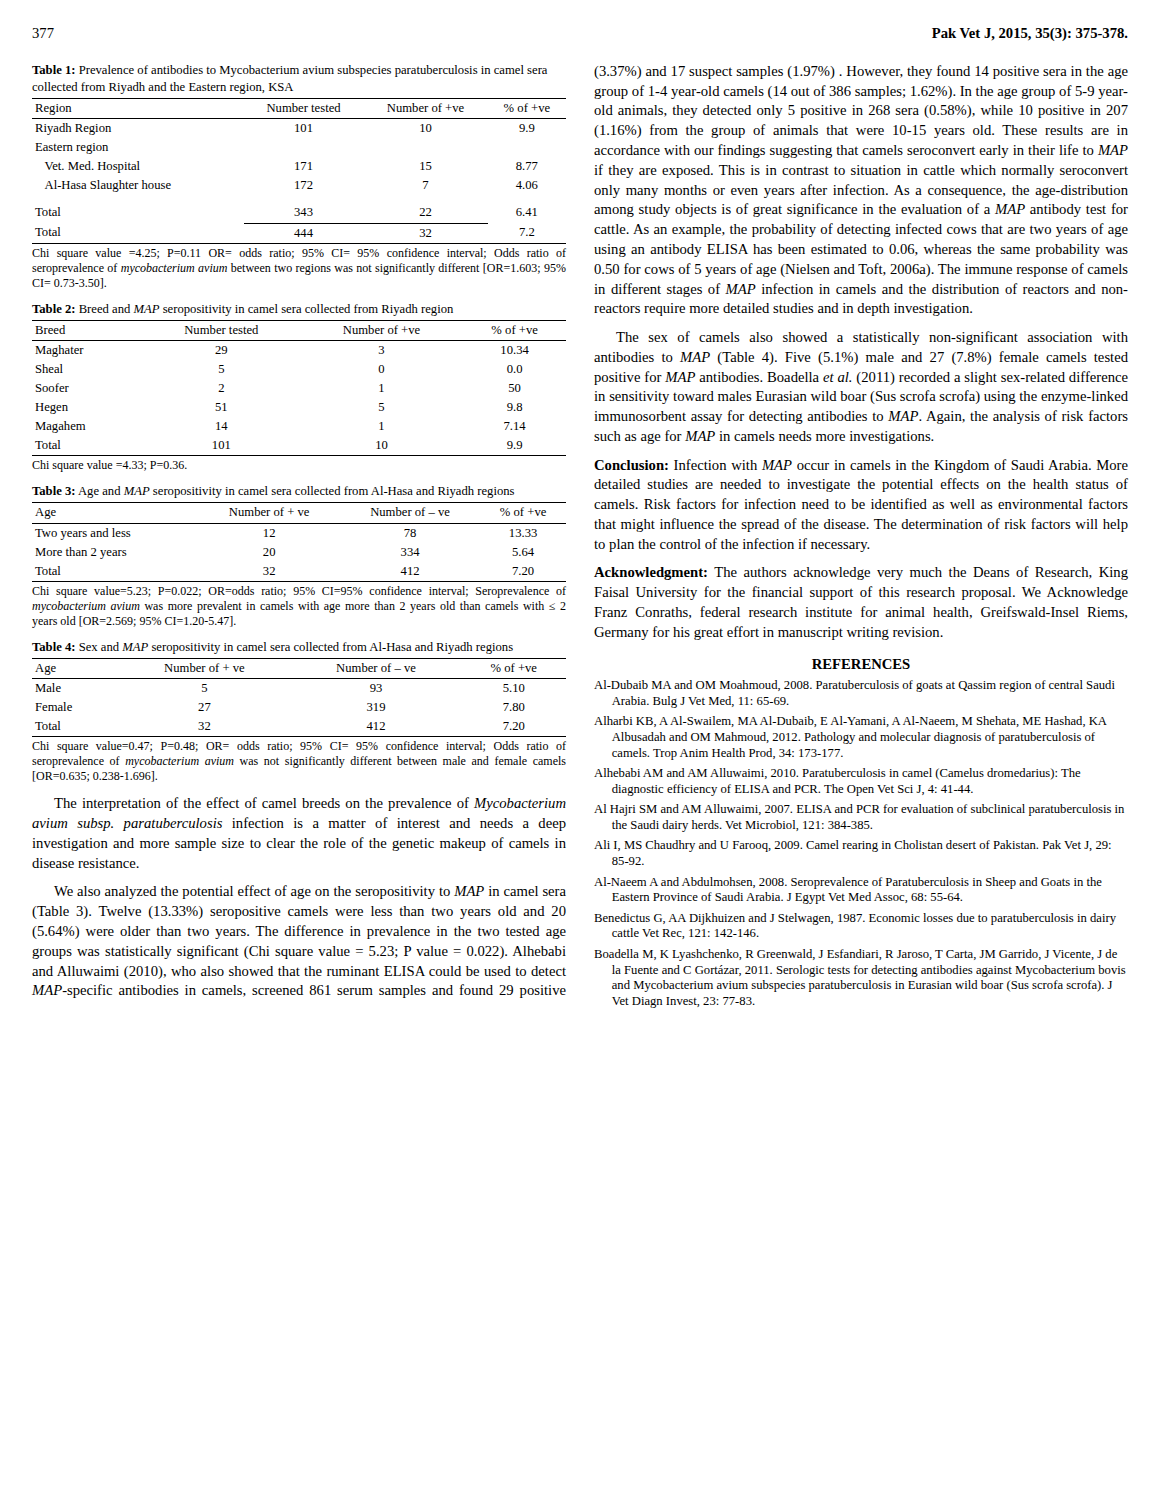377 Pak Vet J, 2015, 35(3): 375-378.
Table 1: Prevalence of antibodies to Mycobacterium avium subspecies paratuberculosis in camel sera collected from Riyadh and the Eastern region, KSA
| Region | Number tested | Number of +ve | % of +ve |
| --- | --- | --- | --- |
| Riyadh Region | 101 | 10 | 9.9 |
| Eastern region | | | |
| Vet. Med. Hospital | 171 | 15 | 8.77 |
| Al-Hasa Slaughter house | 172 | 7 | 4.06 |
| Total | 343 | 22 | 6.41 |
| Total | 444 | 32 | 7.2 |
Chi square value =4.25; P=0.11 OR= odds ratio; 95% CI= 95% confidence interval; Odds ratio of seroprevalence of mycobacterium avium between two regions was not significantly different [OR=1.603; 95% CI= 0.73-3.50].
Table 2: Breed and MAP seropositivity in camel sera collected from Riyadh region
| Breed | Number tested | Number of +ve | % of +ve |
| --- | --- | --- | --- |
| Maghater | 29 | 3 | 10.34 |
| Sheal | 5 | 0 | 0.0 |
| Soofer | 2 | 1 | 50 |
| Hegen | 51 | 5 | 9.8 |
| Magahem | 14 | 1 | 7.14 |
| Total | 101 | 10 | 9.9 |
Chi square value =4.33; P=0.36.
Table 3: Age and MAP seropositivity in camel sera collected from Al-Hasa and Riyadh regions
| Age | Number of + ve | Number of – ve | % of +ve |
| --- | --- | --- | --- |
| Two years and less | 12 | 78 | 13.33 |
| More than 2 years | 20 | 334 | 5.64 |
| Total | 32 | 412 | 7.20 |
Chi square value=5.23; P=0.022; OR=odds ratio; 95% CI=95% confidence interval; Seroprevalence of mycobacterium avium was more prevalent in camels with age more than 2 years old than camels with ≤ 2 years old [OR=2.569; 95% CI=1.20-5.47].
Table 4: Sex and MAP seropositivity in camel sera collected from Al-Hasa and Riyadh regions
| Age | Number of + ve | Number of – ve | % of +ve |
| --- | --- | --- | --- |
| Male | 5 | 93 | 5.10 |
| Female | 27 | 319 | 7.80 |
| Total | 32 | 412 | 7.20 |
Chi square value=0.47; P=0.48; OR= odds ratio; 95% CI= 95% confidence interval; Odds ratio of seroprevalence of mycobacterium avium was not significantly different between male and female camels [OR=0.635; 0.238-1.696].
The interpretation of the effect of camel breeds on the prevalence of Mycobacterium avium subsp. paratuberculosis infection is a matter of interest and needs a deep investigation and more sample size to clear the role of the genetic makeup of camels in disease resistance.
We also analyzed the potential effect of age on the seropositivity to MAP in camel sera (Table 3). Twelve (13.33%) seropositive camels were less than two years old and 20 (5.64%) were older than two years. The difference in prevalence in the two tested age groups was statistically significant (Chi square value = 5.23; P value = 0.022). Alhebabi and Alluwaimi (2010), who also showed that the ruminant ELISA could be used to detect MAP-specific antibodies in camels, screened 861 serum samples and found 29 positive (3.37%) and 17 suspect samples (1.97%) . However, they found 14 positive sera in the age group of 1-4 year-old camels (14 out of 386 samples; 1.62%). In the age group of 5-9 year-old animals, they detected only 5 positive in 268 sera (0.58%), while 10 positive in 207 (1.16%) from the group of animals that were 10-15 years old. These results are in accordance with our findings suggesting that camels seroconvert early in their life to MAP if they are exposed. This is in contrast to situation in cattle which normally seroconvert only many months or even years after infection. As a consequence, the age-distribution among study objects is of great significance in the evaluation of a MAP antibody test for cattle. As an example, the probability of detecting infected cows that are two years of age using an antibody ELISA has been estimated to 0.06, whereas the same probability was 0.50 for cows of 5 years of age (Nielsen and Toft, 2006a). The immune response of camels in different stages of MAP infection in camels and the distribution of reactors and non-reactors require more detailed studies and in depth investigation.
The sex of camels also showed a statistically non-significant association with antibodies to MAP (Table 4). Five (5.1%) male and 27 (7.8%) female camels tested positive for MAP antibodies. Boadella et al. (2011) recorded a slight sex-related difference in sensitivity toward males Eurasian wild boar (Sus scrofa scrofa) using the enzyme-linked immunosorbent assay for detecting antibodies to MAP. Again, the analysis of risk factors such as age for MAP in camels needs more investigations.
Conclusion: Infection with MAP occur in camels in the Kingdom of Saudi Arabia. More detailed studies are needed to investigate the potential effects on the health status of camels. Risk factors for infection need to be identified as well as environmental factors that might influence the spread of the disease. The determination of risk factors will help to plan the control of the infection if necessary.
Acknowledgment: The authors acknowledge very much the Deans of Research, King Faisal University for the financial support of this research proposal. We Acknowledge Franz Conraths, federal research institute for animal health, Greifswald-Insel Riems, Germany for his great effort in manuscript writing revision.
REFERENCES
Al-Dubaib MA and OM Moahmoud, 2008. Paratuberculosis of goats at Qassim region of central Saudi Arabia. Bulg J Vet Med, 11: 65-69.
Alharbi KB, A Al-Swailem, MA Al-Dubaib, E Al-Yamani, A Al-Naeem, M Shehata, ME Hashad, KA Albusadah and OM Mahmoud, 2012. Pathology and molecular diagnosis of paratuberculosis of camels. Trop Anim Health Prod, 34: 173-177.
Alhebabi AM and AM Alluwaimi, 2010. Paratuberculosis in camel (Camelus dromedarius): The diagnostic efficiency of ELISA and PCR. The Open Vet Sci J, 4: 41-44.
Al Hajri SM and AM Alluwaimi, 2007. ELISA and PCR for evaluation of subclinical paratuberculosis in the Saudi dairy herds. Vet Microbiol, 121: 384-385.
Ali I, MS Chaudhry and U Farooq, 2009. Camel rearing in Cholistan desert of Pakistan. Pak Vet J, 29: 85-92.
Al-Naeem A and Abdulmohsen, 2008. Seroprevalence of Paratuberculosis in Sheep and Goats in the Eastern Province of Saudi Arabia. J Egypt Vet Med Assoc, 68: 55-64.
Benedictus G, AA Dijkhuizen and J Stelwagen, 1987. Economic losses due to paratuberculosis in dairy cattle Vet Rec, 121: 142-146.
Boadella M, K Lyashchenko, R Greenwald, J Esfandiari, R Jaroso, T Carta, JM Garrido, J Vicente, J de la Fuente and C Gortázar, 2011. Serologic tests for detecting antibodies against Mycobacterium bovis and Mycobacterium avium subspecies paratuberculosis in Eurasian wild boar (Sus scrofa scrofa). J Vet Diagn Invest, 23: 77-83.